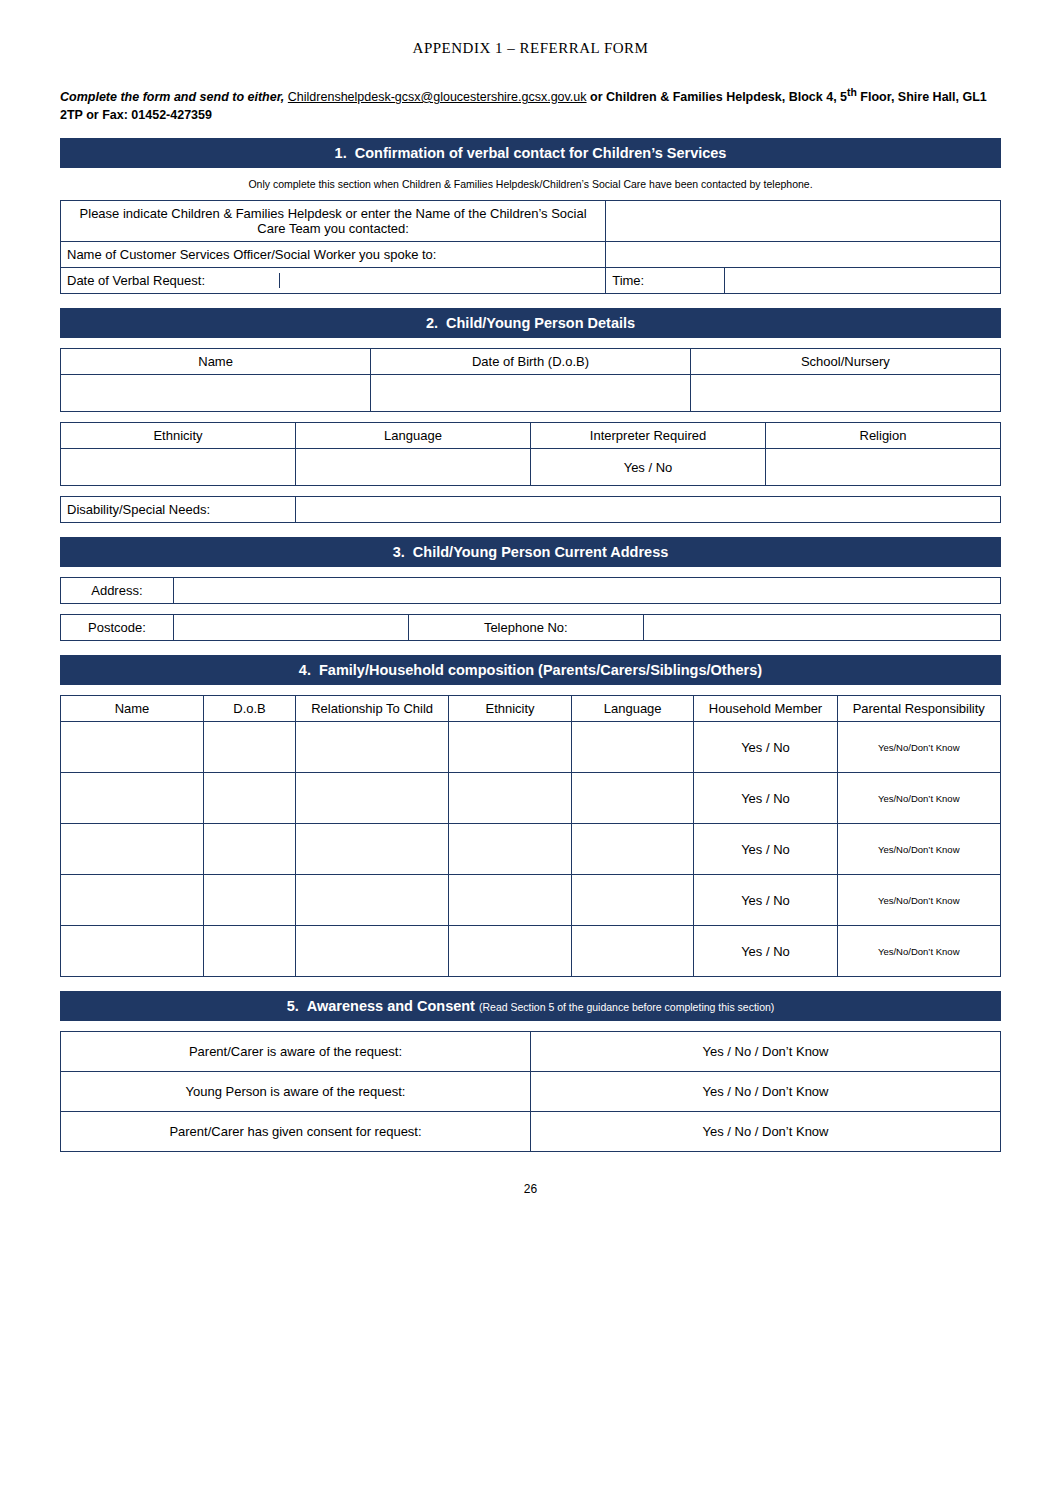APPENDIX 1 – REFERRAL FORM
Complete the form and send to either, Childrenshelpdesk-gcsx@gloucestershire.gcsx.gov.uk or Children & Families Helpdesk, Block 4, 5th Floor, Shire Hall, GL1 2TP or Fax: 01452-427359
1. Confirmation of verbal contact for Children’s Services
Only complete this section when Children & Families Helpdesk/Children’s Social Care have been contacted by telephone.
| Please indicate Children & Families Helpdesk or enter the Name of the Children’s Social Care Team you contacted: | |
| Name of Customer Services Officer/Social Worker you spoke to: | |
| / Date of Verbal Request: / / | / Time: / / |
2. Child/Young Person Details
| Name | Date of Birth (D.o.B) | School/Nursery |
| --- | --- | --- |
| Ethnicity | Language | Interpreter Required | Religion |
| --- | --- | --- | --- |
| | | Yes / No | |
| Disability/Special Needs: | |
3. Child/Young Person Current Address
| Address: | |
| Postcode: | | Telephone No: | |
4. Family/Household composition (Parents/Carers/Siblings/Others)
| Name | D.o.B | Relationship To Child | Ethnicity | Language | Household Member | Parental Responsibility |
| --- | --- | --- | --- | --- | --- | --- |
| | | | | | Yes / No | Yes/No/Don’t Know |
| | | | | | Yes / No | Yes/No/Don’t Know |
| | | | | | Yes / No | Yes/No/Don’t Know |
| | | | | | Yes / No | Yes/No/Don’t Know |
| | | | | | Yes / No | Yes/No/Don’t Know |
5. Awareness and Consent (Read Section 5 of the guidance before completing this section)
| Parent/Carer is aware of the request: | Yes / No / Don’t Know |
| Young Person is aware of the request: | Yes / No / Don’t Know |
| Parent/Carer has given consent for request: | Yes / No / Don’t Know |
26